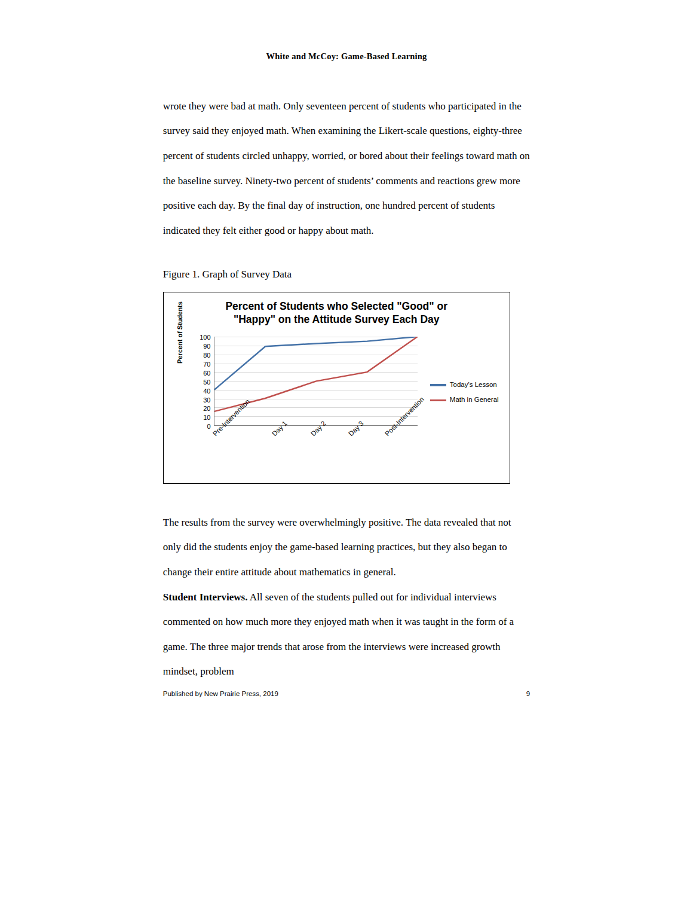White and McCoy: Game-Based Learning
wrote they were bad at math. Only seventeen percent of students who participated in the survey said they enjoyed math. When examining the Likert-scale questions, eighty-three percent of students circled unhappy, worried, or bored about their feelings toward math on the baseline survey. Ninety-two percent of students’ comments and reactions grew more positive each day. By the final day of instruction, one hundred percent of students indicated they felt either good or happy about math.
Figure 1. Graph of Survey Data
Percent of Students who Selected "Good" or
"Happy" on the Attitude Survey Each Day
Percent of Students
100
90
80
70
60
50
40
30
20
10
0
Today's Lesson
Math in General
Pre-Intervention Day 1 Day 2 Day 3 Post-Intervention
The results from the survey were overwhelmingly positive. The data revealed that not only did the students enjoy the game-based learning practices, but they also began to change their entire attitude about mathematics in general.
Student Interviews. All seven of the students pulled out for individual interviews commented on how much more they enjoyed math when it was taught in the form of a game. The three major trends that arose from the interviews were increased growth mindset, problem
Published by New Prairie Press, 2019 9